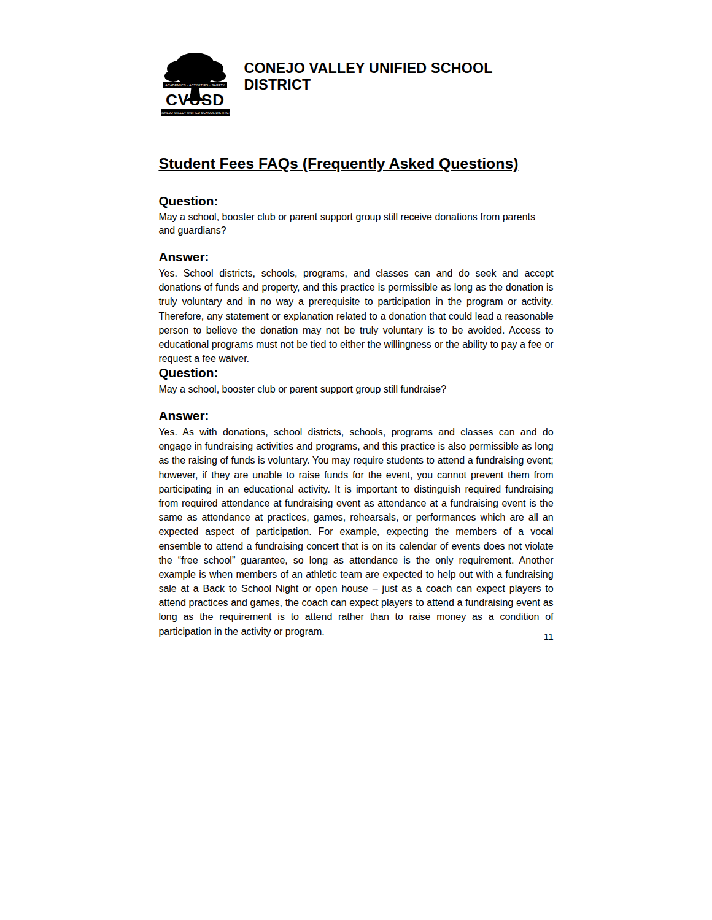ACADEMICS · ACTIVITIES · SAFETY CVUSD CONEJO VALLEY UNIFIED SCHOOL DISTRICT
CONEJO VALLEY UNIFIED SCHOOL DISTRICT
Student Fees FAQs (Frequently Asked Questions)
Question:
May a school, booster club or parent support group still receive donations from parents and guardians?
Answer:
Yes. School districts, schools, programs, and classes can and do seek and accept donations of funds and property, and this practice is permissible as long as the donation is truly voluntary and in no way a prerequisite to participation in the program or activity. Therefore, any statement or explanation related to a donation that could lead a reasonable person to believe the donation may not be truly voluntary is to be avoided. Access to educational programs must not be tied to either the willingness or the ability to pay a fee or request a fee waiver.
Question:
May a school, booster club or parent support group still fundraise?
Answer:
Yes. As with donations, school districts, schools, programs and classes can and do engage in fundraising activities and programs, and this practice is also permissible as long as the raising of funds is voluntary. You may require students to attend a fundraising event; however, if they are unable to raise funds for the event, you cannot prevent them from participating in an educational activity. It is important to distinguish required fundraising from required attendance at fundraising event as attendance at a fundraising event is the same as attendance at practices, games, rehearsals, or performances which are all an expected aspect of participation. For example, expecting the members of a vocal ensemble to attend a fundraising concert that is on its calendar of events does not violate the “free school” guarantee, so long as attendance is the only requirement. Another example is when members of an athletic team are expected to help out with a fundraising sale at a Back to School Night or open house – just as a coach can expect players to attend practices and games, the coach can expect players to attend a fundraising event as long as the requirement is to attend rather than to raise money as a condition of participation in the activity or program.
11